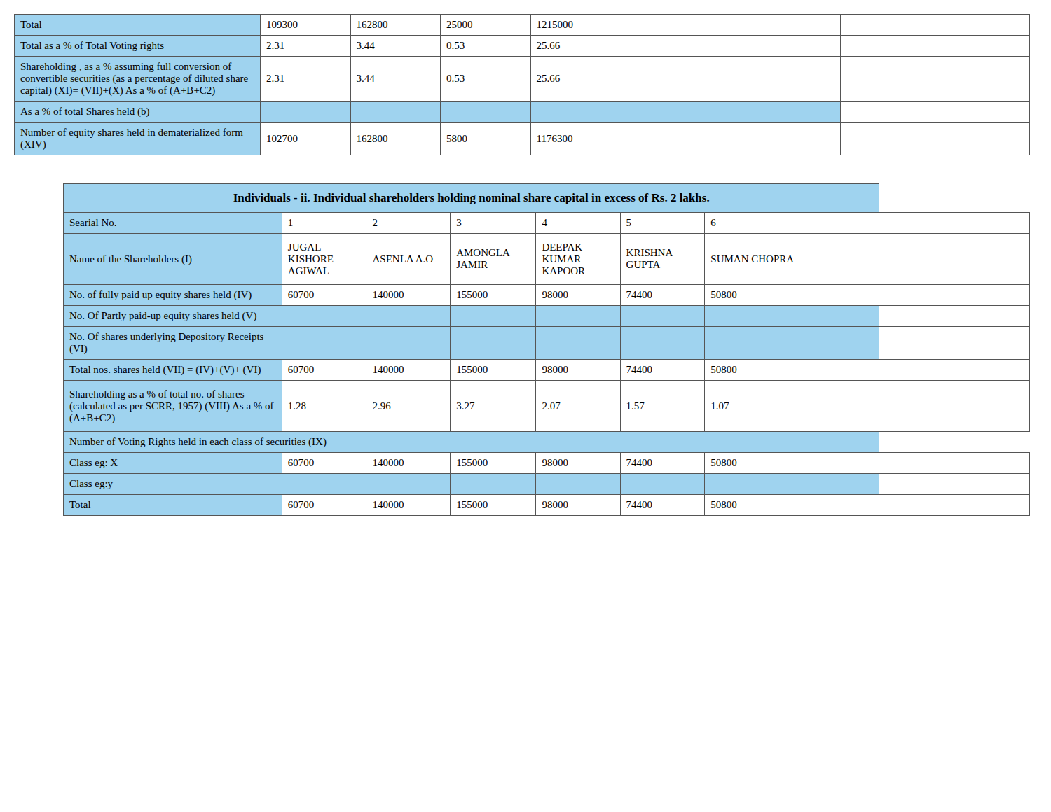| Total | 109300 | 162800 | 25000 | 1215000 | |
| Total as a % of Total Voting rights | 2.31 | 3.44 | 0.53 | 25.66 | |
| Shareholding , as a % assuming full conversion of convertible securities (as a percentage of diluted share capital) (XI)= (VII)+(X) As a % of (A+B+C2) | 2.31 | 3.44 | 0.53 | 25.66 | |
| As a % of total Shares held (b) | | | | | |
| Number of equity shares held in dematerialized form (XIV) | 102700 | 162800 | 5800 | 1176300 | |
| Individuals - ii. Individual shareholders holding nominal share capital in excess of Rs. 2 lakhs. | |
| Searial No. | 1 | 2 | 3 | 4 | 5 | 6 | |
| Name of the Shareholders (I) | JUGAL KISHORE AGIWAL | ASENLA A.O | AMONGLA JAMIR | DEEPAK KUMAR KAPOOR | KRISHNA GUPTA | SUMAN CHOPRA | |
| No. of fully paid up equity shares held (IV) | 60700 | 140000 | 155000 | 98000 | 74400 | 50800 | |
| No. Of Partly paid-up equity shares held (V) | | | | | | | |
| No. Of shares underlying Depository Receipts (VI) | | | | | | | |
| Total nos. shares held (VII) = (IV)+(V)+ (VI) | 60700 | 140000 | 155000 | 98000 | 74400 | 50800 | |
| Shareholding as a % of total no. of shares (calculated as per SCRR, 1957) (VIII) As a % of (A+B+C2) | 1.28 | 2.96 | 3.27 | 2.07 | 1.57 | 1.07 | |
| Number of Voting Rights held in each class of securities (IX) | |
| Class eg: X | 60700 | 140000 | 155000 | 98000 | 74400 | 50800 | |
| Class eg:y | | | | | | | |
| Total | 60700 | 140000 | 155000 | 98000 | 74400 | 50800 | |